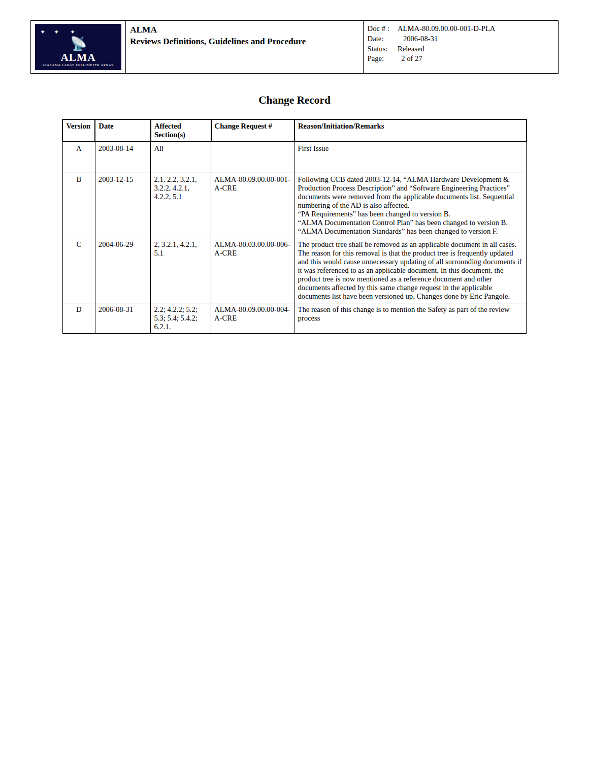| ✦ ✦ ✦ 📡 ALMA ATACAMA LARGE MILLIMETER ARRAY | ALMA Reviews Definitions, Guidelines and Procedure | Doc # : ALMA-80.09.00.00-001-D-PLA Date: 2006-08-31 Status: Released Page: 2 of 27 |
Change Record
| Version | Date | Affected Section(s) | Change Request # | Reason/Initiation/Remarks |
| --- | --- | --- | --- | --- |
| A | 2003-08-14 | All | | First Issue |
| B | 2003-12-15 | 2.1, 2.2, 3.2.1, 3.2.2, 4.2.1, 4.2.2, 5.1 | ALMA-80.09.00.00-001-A-CRE | Following CCB dated 2003-12-14, “ALMA Hardware Development & Production Process Description” and “Software Engineering Practices” documents were removed from the applicable documents list. Sequential numbering of the AD is also affected. “PA Requirements” has been changed to version B. “ALMA Documentation Control Plan” has been changed to version B. “ALMA Documentation Standards” has been changed to version F. |
| C | 2004-06-29 | 2, 3.2.1, 4.2.1, 5.1 | ALMA-80.03.00.00-006-A-CRE | The product tree shall be removed as an applicable document in all cases. The reason for this removal is that the product tree is frequently updated and this would cause unnecessary updating of all surrounding documents if it was referenced to as an applicable document. In this document, the product tree is now mentioned as a reference document and other documents affected by this same change request in the applicable documents list have been versioned up. Changes done by Eric Pangole. |
| D | 2006-08-31 | 2.2; 4.2.2; 5.2; 5.3; 5.4; 5.4.2; 6.2.1. | ALMA-80.09.00.00-004-A-CRE | The reason of this change is to mention the Safety as part of the review process |